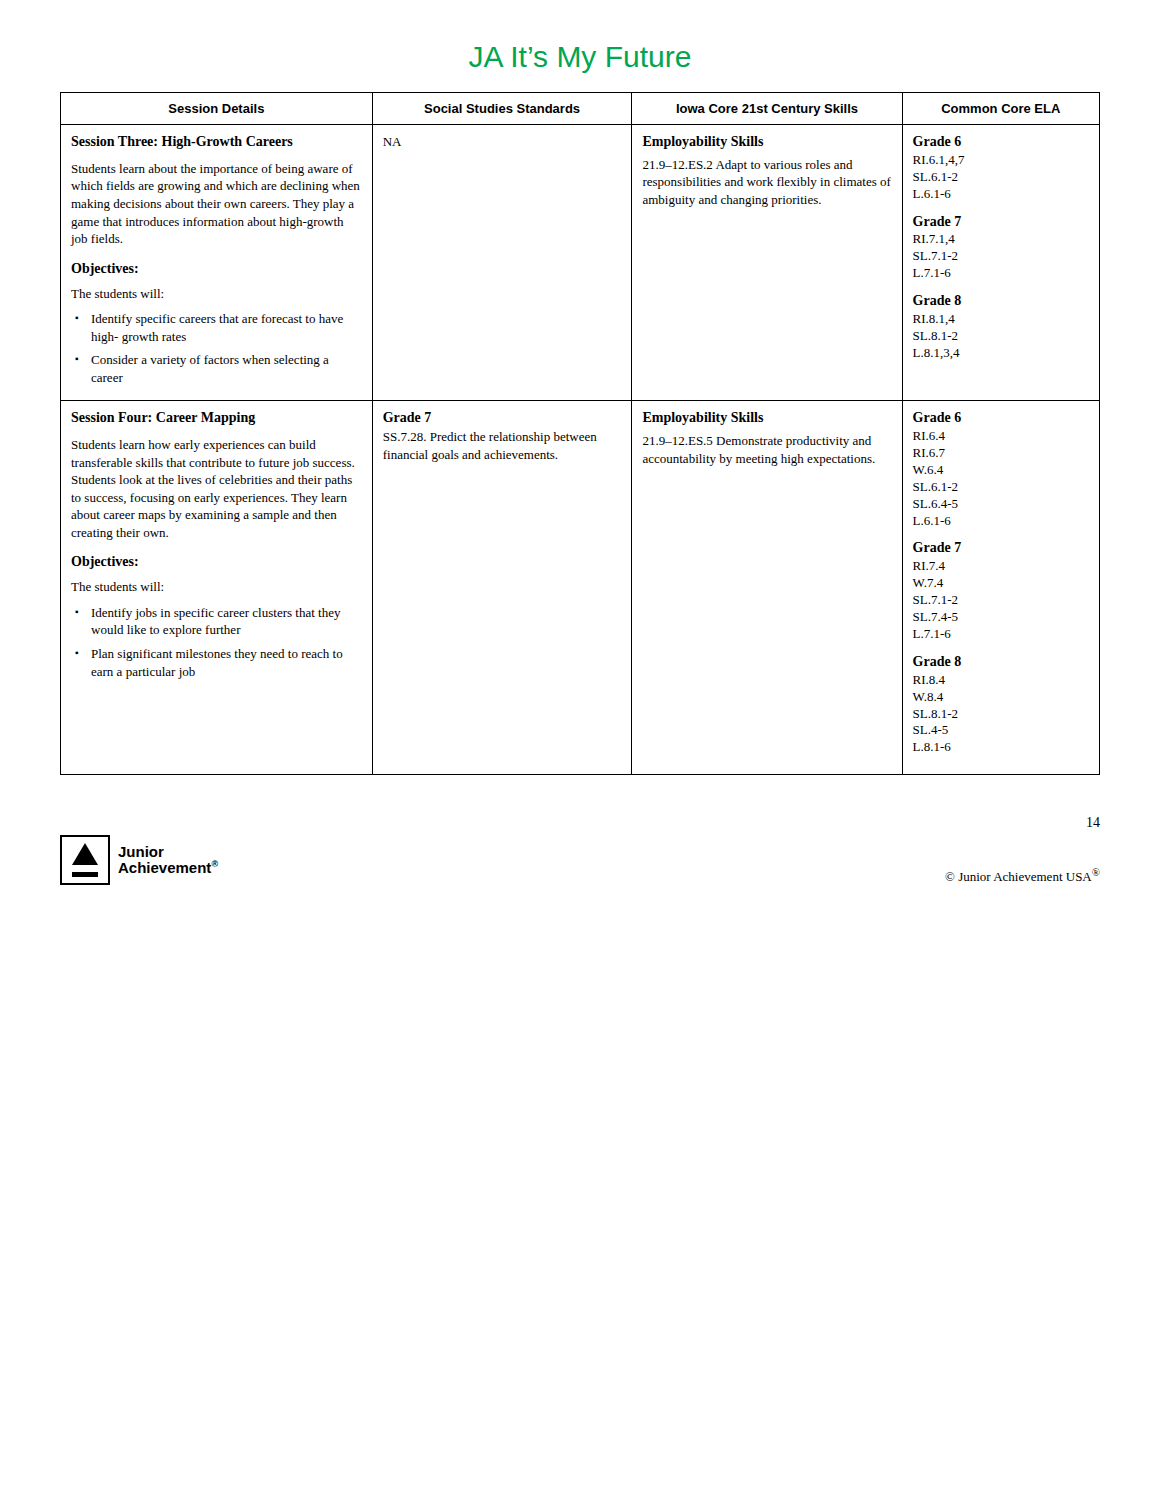JA It’s My Future
| Session Details | Social Studies Standards | Iowa Core 21st Century Skills | Common Core ELA |
| --- | --- | --- | --- |
| Session Three: High-Growth Careers Students learn about the importance of being aware of which fields are growing and which are declining when making decisions about their own careers. They play a game that introduces information about high-growth job fields. Objectives: The students will: Identify specific careers that are forecast to have high- growth rates Consider a variety of factors when selecting a career | NA | Employability Skills 21.9–12.ES.2 Adapt to various roles and responsibilities and work flexibly in climates of ambiguity and changing priorities. | Grade 6 RI.6.1,4,7 SL.6.1-2 L.6.1-6 Grade 7 RI.7.1,4 SL.7.1-2 L.7.1-6 Grade 8 RI.8.1,4 SL.8.1-2 L.8.1,3,4 |
| Session Four: Career Mapping Students learn how early experiences can build transferable skills that contribute to future job success. Students look at the lives of celebrities and their paths to success, focusing on early experiences. They learn about career maps by examining a sample and then creating their own. Objectives: The students will: Identify jobs in specific career clusters that they would like to explore further Plan significant milestones they need to reach to earn a particular job | Grade 7 SS.7.28. Predict the relationship between financial goals and achievements. | Employability Skills 21.9–12.ES.5 Demonstrate productivity and accountability by meeting high expectations. | Grade 6 RI.6.4 RI.6.7 W.6.4 SL.6.1-2 SL.6.4-5 L.6.1-6 Grade 7 RI.7.4 W.7.4 SL.7.1-2 SL.7.4-5 L.7.1-6 Grade 8 RI.8.4 W.8.4 SL.8.1-2 SL.4-5 L.8.1-6 |
14
Junior Achievement®
© Junior Achievement USA®